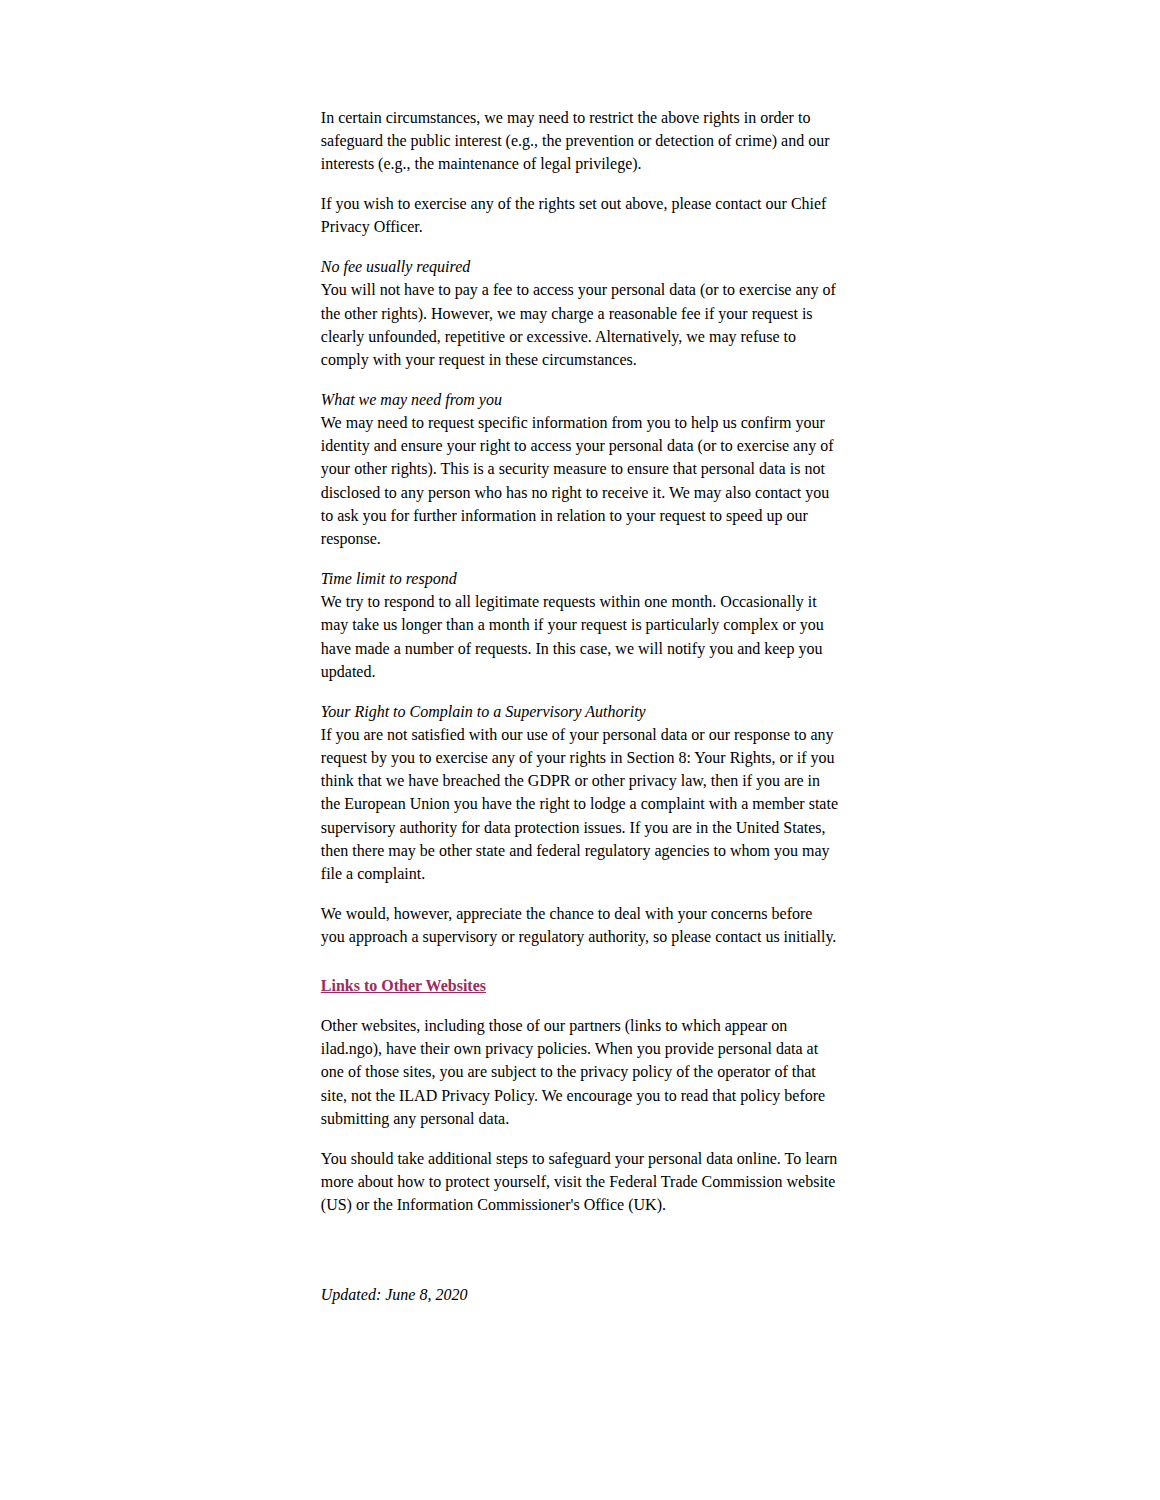In certain circumstances, we may need to restrict the above rights in order to safeguard the public interest (e.g., the prevention or detection of crime) and our interests (e.g., the maintenance of legal privilege).
If you wish to exercise any of the rights set out above, please contact our Chief Privacy Officer.
No fee usually required
You will not have to pay a fee to access your personal data (or to exercise any of the other rights). However, we may charge a reasonable fee if your request is clearly unfounded, repetitive or excessive. Alternatively, we may refuse to comply with your request in these circumstances.
What we may need from you
We may need to request specific information from you to help us confirm your identity and ensure your right to access your personal data (or to exercise any of your other rights). This is a security measure to ensure that personal data is not disclosed to any person who has no right to receive it. We may also contact you to ask you for further information in relation to your request to speed up our response.
Time limit to respond
We try to respond to all legitimate requests within one month. Occasionally it may take us longer than a month if your request is particularly complex or you have made a number of requests. In this case, we will notify you and keep you updated.
Your Right to Complain to a Supervisory Authority
If you are not satisfied with our use of your personal data or our response to any request by you to exercise any of your rights in Section 8: Your Rights, or if you think that we have breached the GDPR or other privacy law, then if you are in the European Union you have the right to lodge a complaint with a member state supervisory authority for data protection issues. If you are in the United States, then there may be other state and federal regulatory agencies to whom you may file a complaint.
We would, however, appreciate the chance to deal with your concerns before you approach a supervisory or regulatory authority, so please contact us initially.
Links to Other Websites
Other websites, including those of our partners (links to which appear on ilad.ngo), have their own privacy policies. When you provide personal data at one of those sites, you are subject to the privacy policy of the operator of that site, not the ILAD Privacy Policy. We encourage you to read that policy before submitting any personal data.
You should take additional steps to safeguard your personal data online. To learn more about how to protect yourself, visit the Federal Trade Commission website (US) or the Information Commissioner's Office (UK).
Updated: June 8, 2020